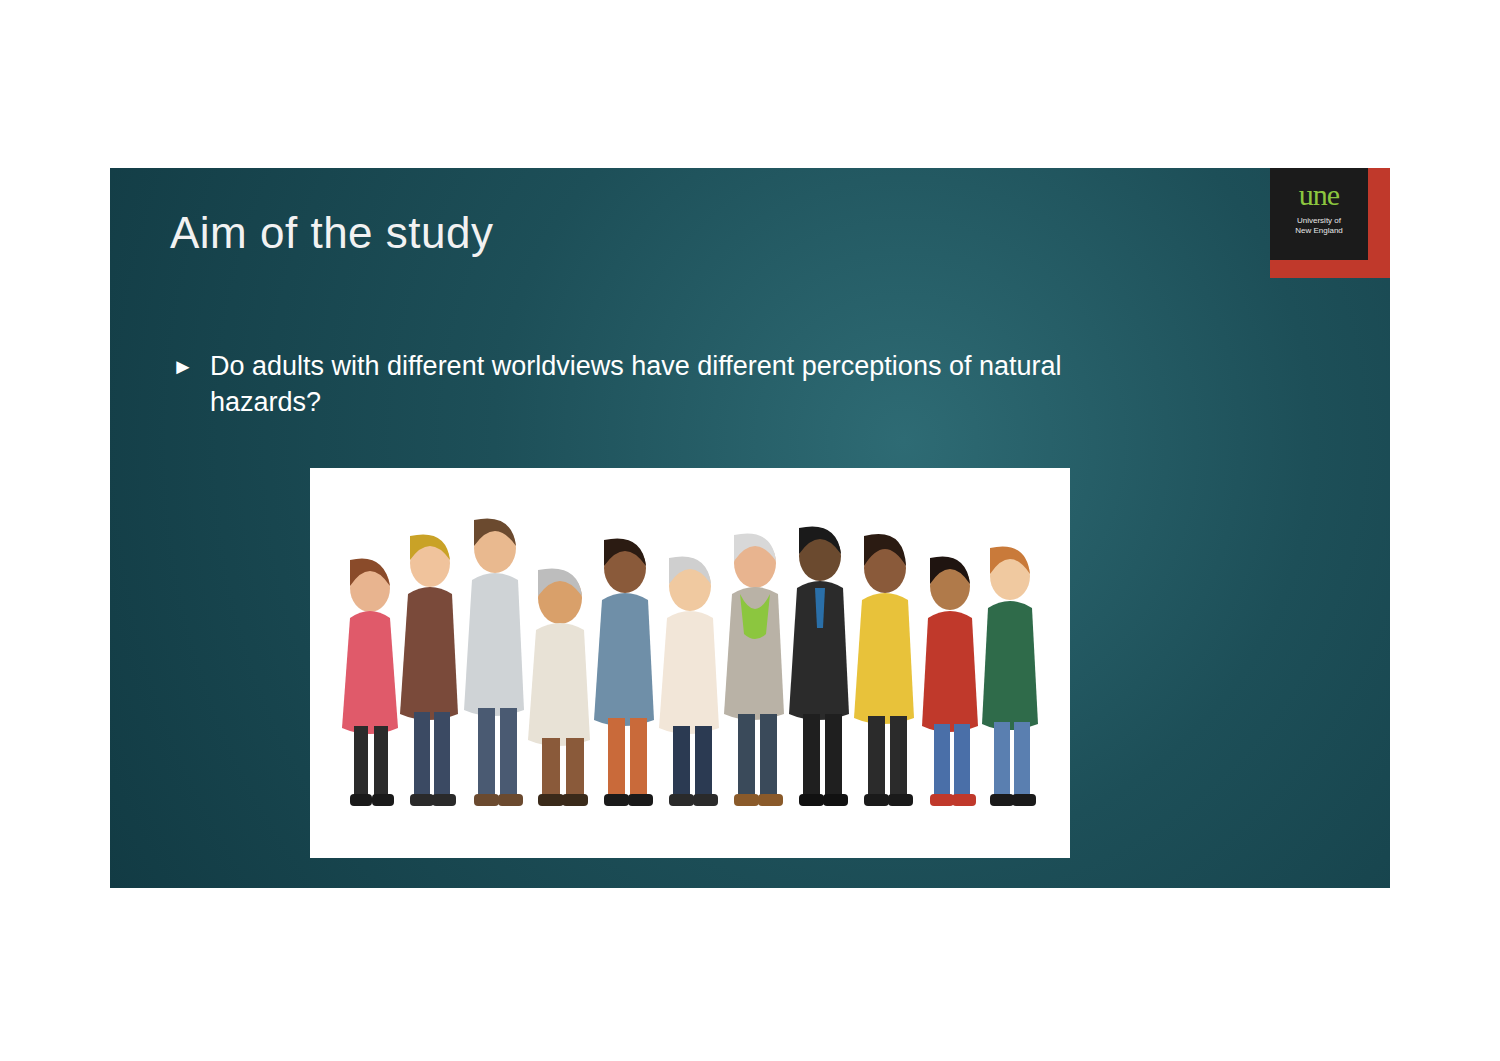une
University of
New England
Aim of the study
► Do adults with different worldviews have different perceptions of natural hazards?